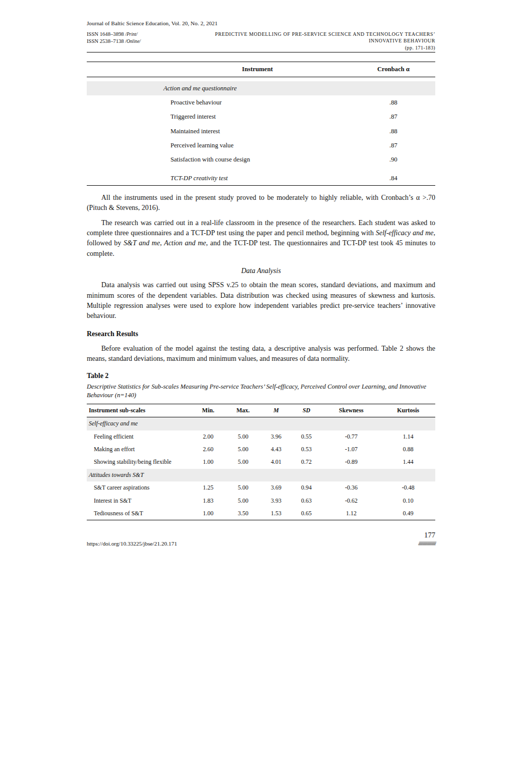Journal of Baltic Science Education, Vol. 20, No. 2, 2021
ISSN 1648–3898 /Print/
ISSN 2538–7138 /Online/
Predictive modelling of pre-service science and technology teachers’
innovative behaviour
(pp. 171-183)
| | Instrument | Cronbach α |
| --- | --- | --- |
| | Action and me questionnaire | |
| | Proactive behaviour | .88 |
| | Triggered interest | .87 |
| | Maintained interest | .88 |
| | Perceived learning value | .87 |
| | Satisfaction with course design | .90 |
| | TCT-DP creativity test | .84 |
All the instruments used in the present study proved to be moderately to highly reliable, with Cronbach’s α >.70 (Pituch & Stevens, 2016).
The research was carried out in a real-life classroom in the presence of the researchers. Each student was asked to complete three questionnaires and a TCT-DP test using the paper and pencil method, beginning with Self-efficacy and me, followed by S&T and me, Action and me, and the TCT-DP test. The questionnaires and TCT-DP test took 45 minutes to complete.
Data Analysis
Data analysis was carried out using SPSS v.25 to obtain the mean scores, standard deviations, and maximum and minimum scores of the dependent variables. Data distribution was checked using measures of skewness and kurtosis. Multiple regression analyses were used to explore how independent variables predict pre-service teachers’ innovative behaviour.
Research Results
Before evaluation of the model against the testing data, a descriptive analysis was performed. Table 2 shows the means, standard deviations, maximum and minimum values, and measures of data normality.
Table 2
Descriptive Statistics for Sub-scales Measuring Pre-service Teachers’ Self-efficacy, Perceived Control over Learning, and Innovative Behaviour (n=140)
| Instrument sub-scales | Min. | Max. | M | SD | Skewness | Kurtosis |
| --- | --- | --- | --- | --- | --- | --- |
| Self-efficacy and me | | | | | | |
| Feeling efficient | 2.00 | 5.00 | 3.96 | 0.55 | -0.77 | 1.14 |
| Making an effort | 2.60 | 5.00 | 4.43 | 0.53 | -1.07 | 0.88 |
| Showing stability/being flexible | 1.00 | 5.00 | 4.01 | 0.72 | -0.89 | 1.44 |
| Attitudes towards S&T | | | | | | |
| S&T career aspirations | 1.25 | 5.00 | 3.69 | 0.94 | -0.36 | -0.48 |
| Interest in S&T | 1.83 | 5.00 | 3.93 | 0.63 | -0.62 | 0.10 |
| Tediousness of S&T | 1.00 | 3.50 | 1.53 | 0.65 | 1.12 | 0.49 |
https://doi.org/10.33225/jbse/21.20.171
177 ≡≡≡≡